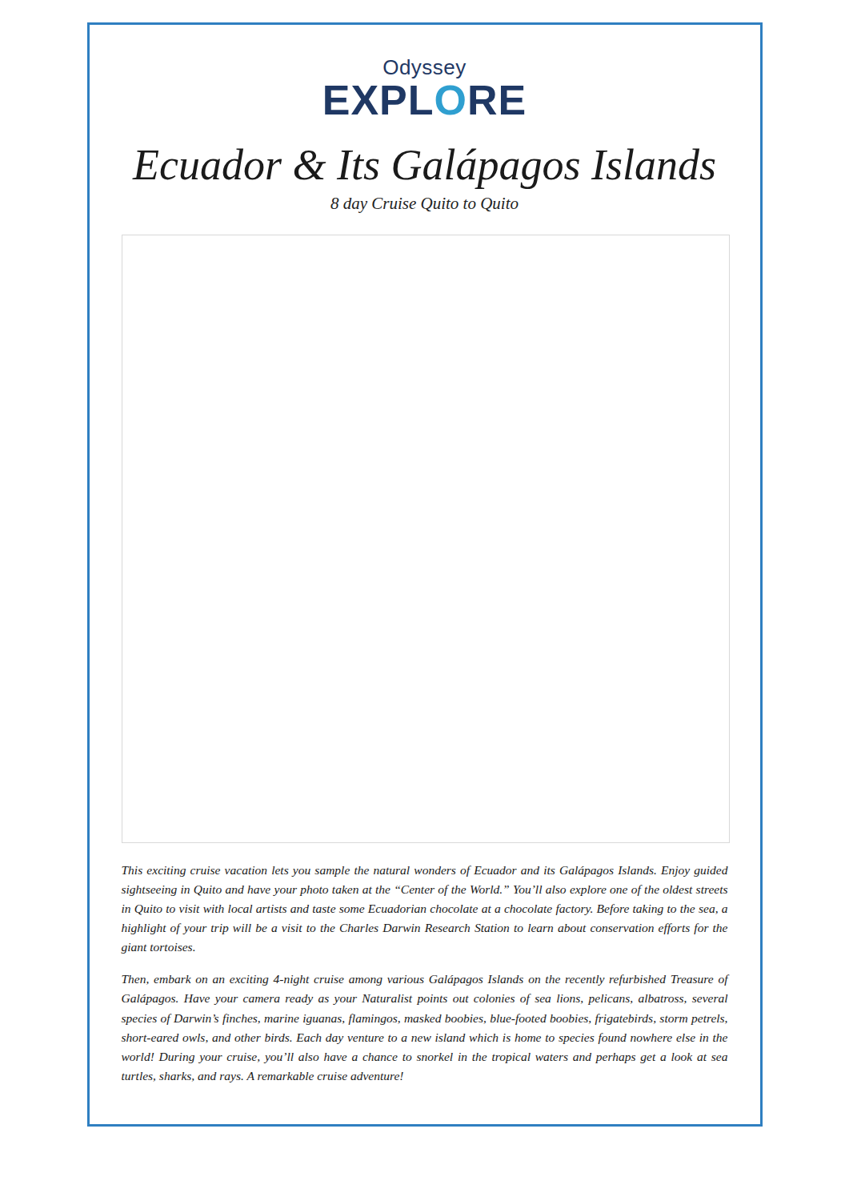Odyssey EXPLORE
Ecuador & Its Galápagos Islands
8 day Cruise Quito to Quito
This exciting cruise vacation lets you sample the natural wonders of Ecuador and its Galápagos Islands. Enjoy guided sightseeing in Quito and have your photo taken at the “Center of the World.” You’ll also explore one of the oldest streets in Quito to visit with local artists and taste some Ecuadorian chocolate at a chocolate factory. Before taking to the sea, a highlight of your trip will be a visit to the Charles Darwin Research Station to learn about conservation efforts for the giant tortoises.
Then, embark on an exciting 4-night cruise among various Galápagos Islands on the recently refurbished Treasure of Galápagos. Have your camera ready as your Naturalist points out colonies of sea lions, pelicans, albatross, several species of Darwin’s finches, marine iguanas, flamingos, masked boobies, blue-footed boobies, frigatebirds, storm petrels, short-eared owls, and other birds. Each day venture to a new island which is home to species found nowhere else in the world! During your cruise, you’ll also have a chance to snorkel in the tropical waters and perhaps get a look at sea turtles, sharks, and rays. A remarkable cruise adventure!